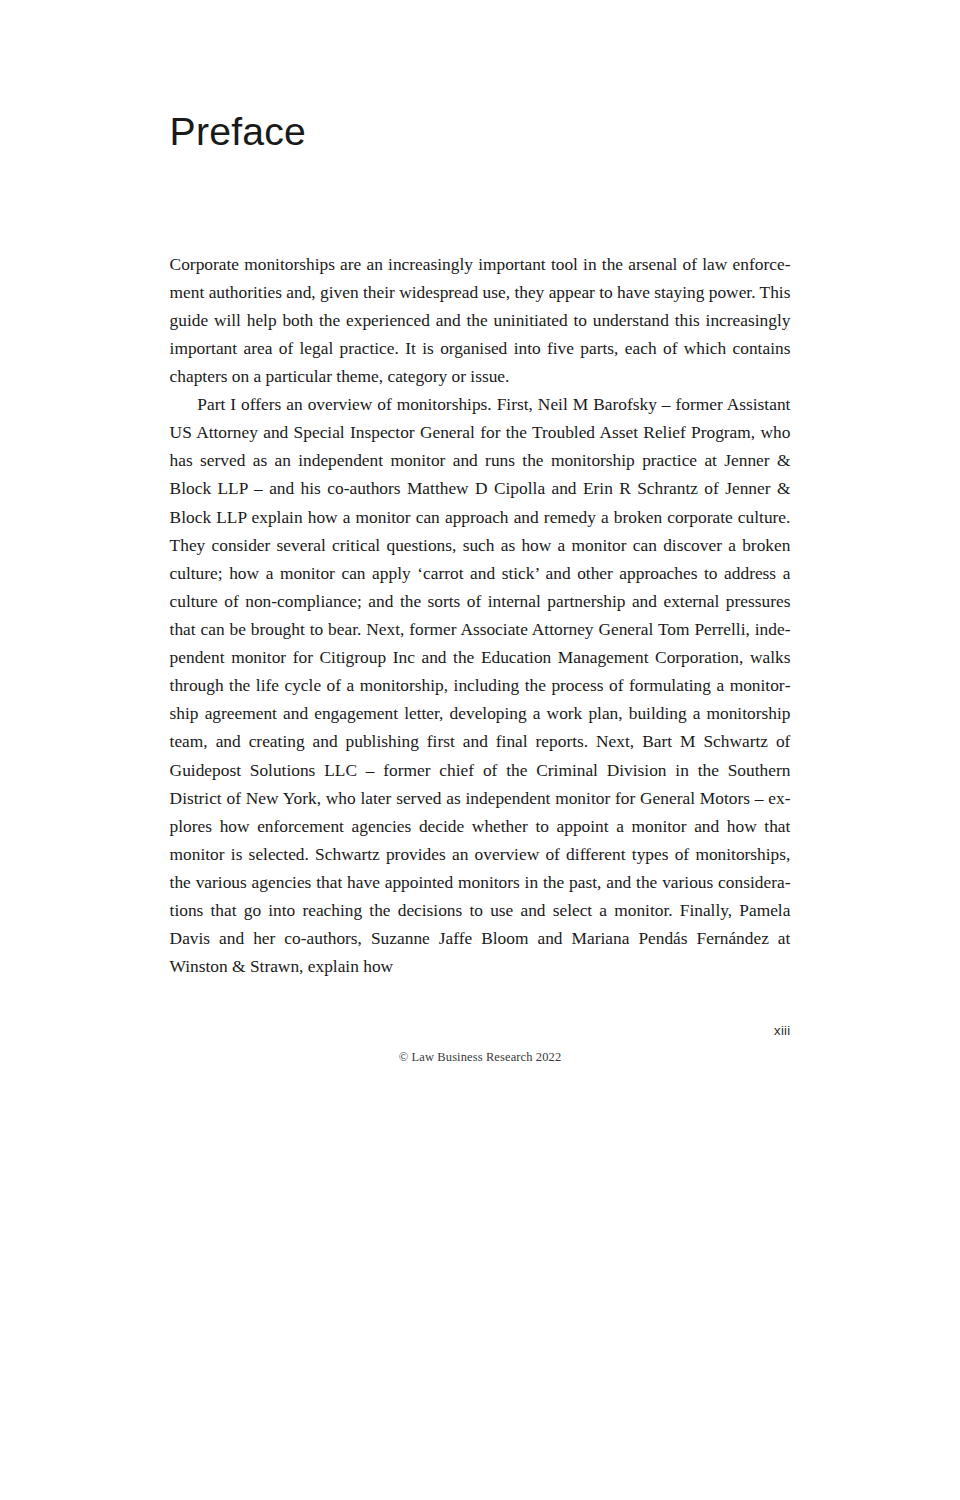Preface
Corporate monitorships are an increasingly important tool in the arsenal of law enforcement authorities and, given their widespread use, they appear to have staying power. This guide will help both the experienced and the uninitiated to understand this increasingly important area of legal practice. It is organised into five parts, each of which contains chapters on a particular theme, category or issue.
Part I offers an overview of monitorships. First, Neil M Barofsky – former Assistant US Attorney and Special Inspector General for the Troubled Asset Relief Program, who has served as an independent monitor and runs the monitorship practice at Jenner & Block LLP – and his co-authors Matthew D Cipolla and Erin R Schrantz of Jenner & Block LLP explain how a monitor can approach and remedy a broken corporate culture. They consider several critical questions, such as how a monitor can discover a broken culture; how a monitor can apply ‘carrot and stick’ and other approaches to address a culture of non-compliance; and the sorts of internal partnership and external pressures that can be brought to bear. Next, former Associate Attorney General Tom Perrelli, independent monitor for Citigroup Inc and the Education Management Corporation, walks through the life cycle of a monitorship, including the process of formulating a monitorship agreement and engagement letter, developing a work plan, building a monitorship team, and creating and publishing first and final reports. Next, Bart M Schwartz of Guidepost Solutions LLC – former chief of the Criminal Division in the Southern District of New York, who later served as independent monitor for General Motors – explores how enforcement agencies decide whether to appoint a monitor and how that monitor is selected. Schwartz provides an overview of different types of monitorships, the various agencies that have appointed monitors in the past, and the various considerations that go into reaching the decisions to use and select a monitor. Finally, Pamela Davis and her co-authors, Suzanne Jaffe Bloom and Mariana Pendás Fernández at Winston & Strawn, explain how
xiii
© Law Business Research 2022